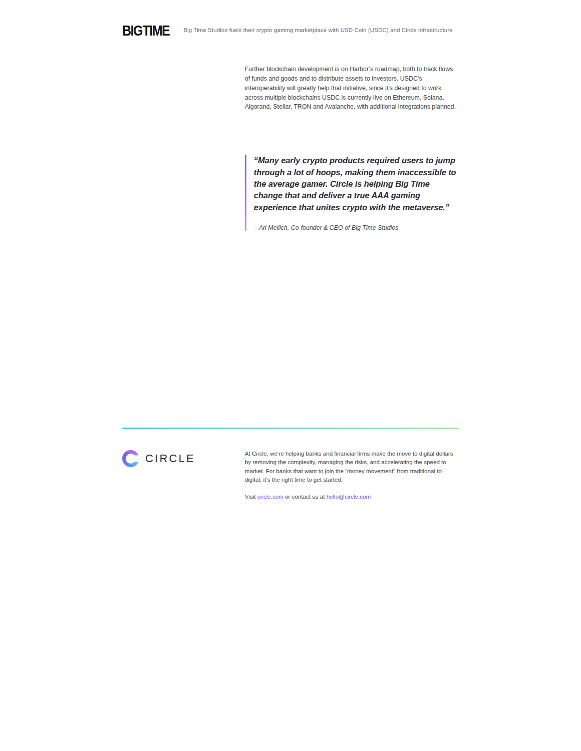BIG TIME
Big Time Studios fuels their crypto gaming marketplace with USD Coin (USDC) and Circle infrastructure
Further blockchain development is on Harbor’s roadmap, both to track flows of funds and goods and to distribute assets to investors. USDC’s interoperability will greatly help that initiative, since it’s designed to work across multiple blockchains USDC is currently live on Ethereum, Solana, Algorand, Stellar, TRON and Avalanche, with additional integrations planned.
“Many early crypto products required users to jump through a lot of hoops, making them inaccessible to the average gamer. Circle is helping Big Time change that and deliver a true AAA gaming experience that unites crypto with the metaverse.”
– Ari Meilich, Co-founder & CEO of Big Time Studios
CIRCLE
At Circle, we’re helping banks and financial firms make the move to digital dollars by removing the complexity, managing the risks, and accelerating the speed to market. For banks that want to join the “money movement” from traditional to digital, it’s the right time to get started.
Visit circle.com or contact us at hello@circle.com